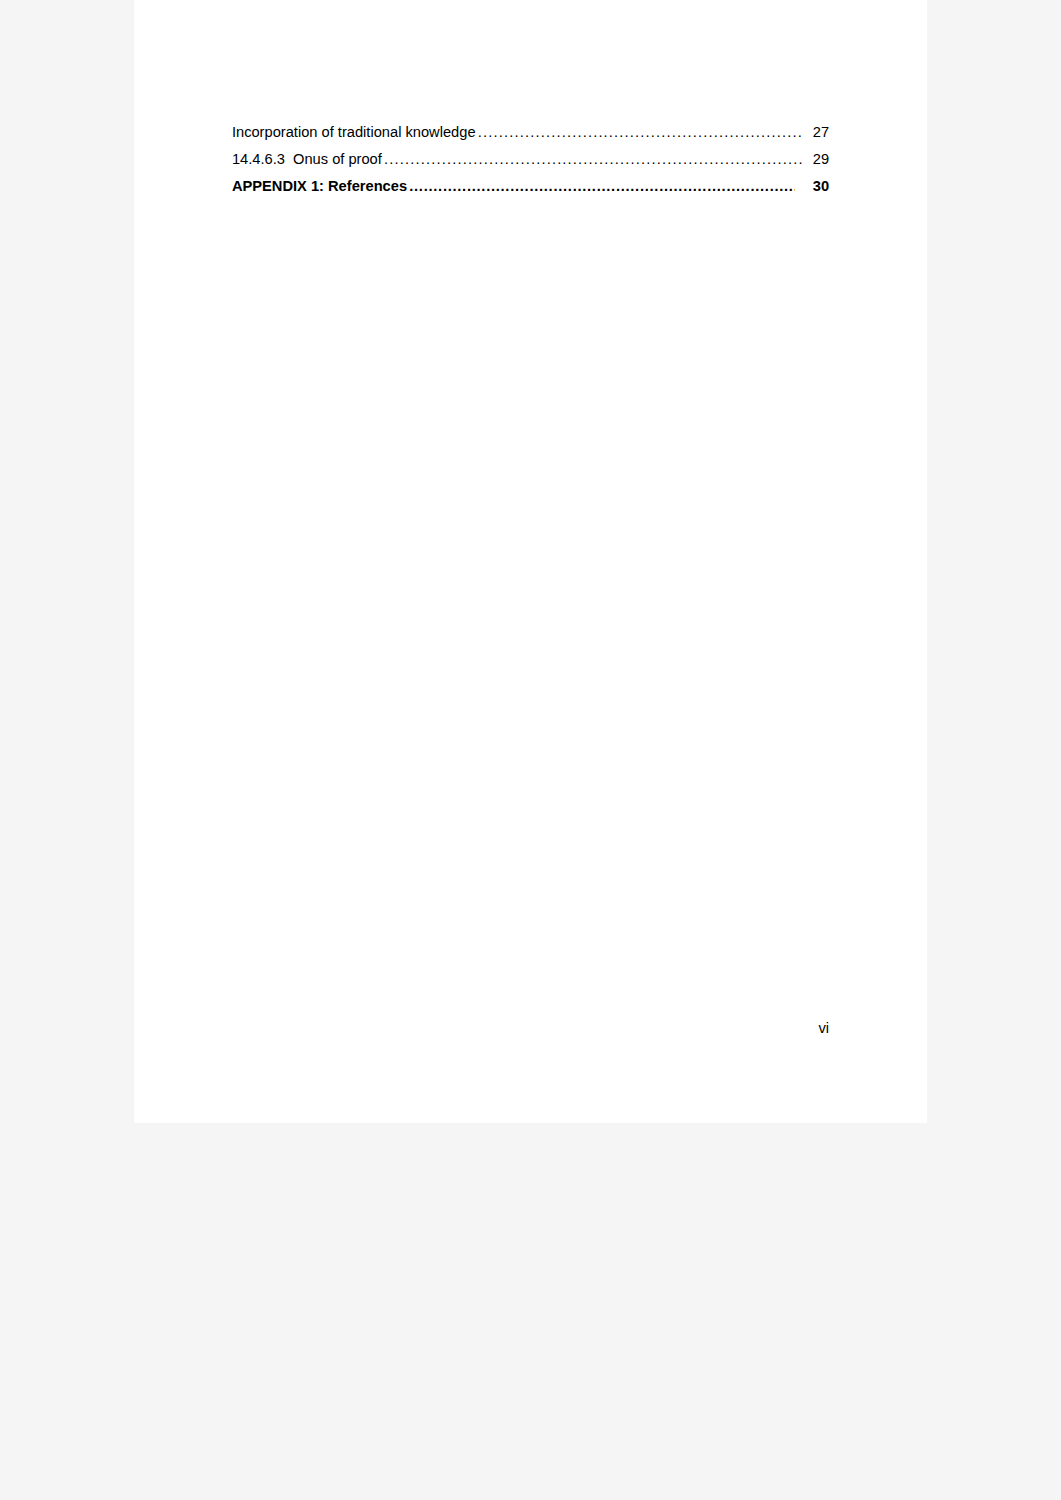Incorporation of traditional knowledge .......................................................................................... 27
14.4.6.3 Onus of proof .............................................................................................. 29
APPENDIX 1: References .............................................................................................. 30
vi